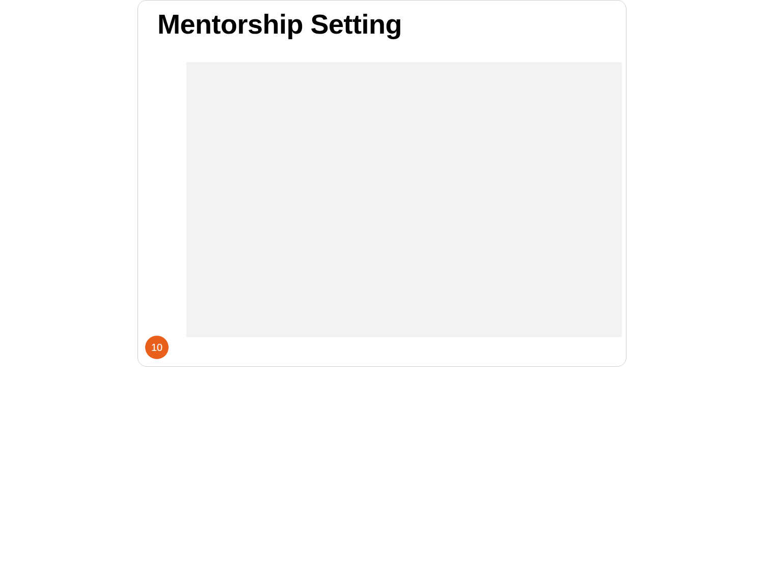Mentorship Setting
10